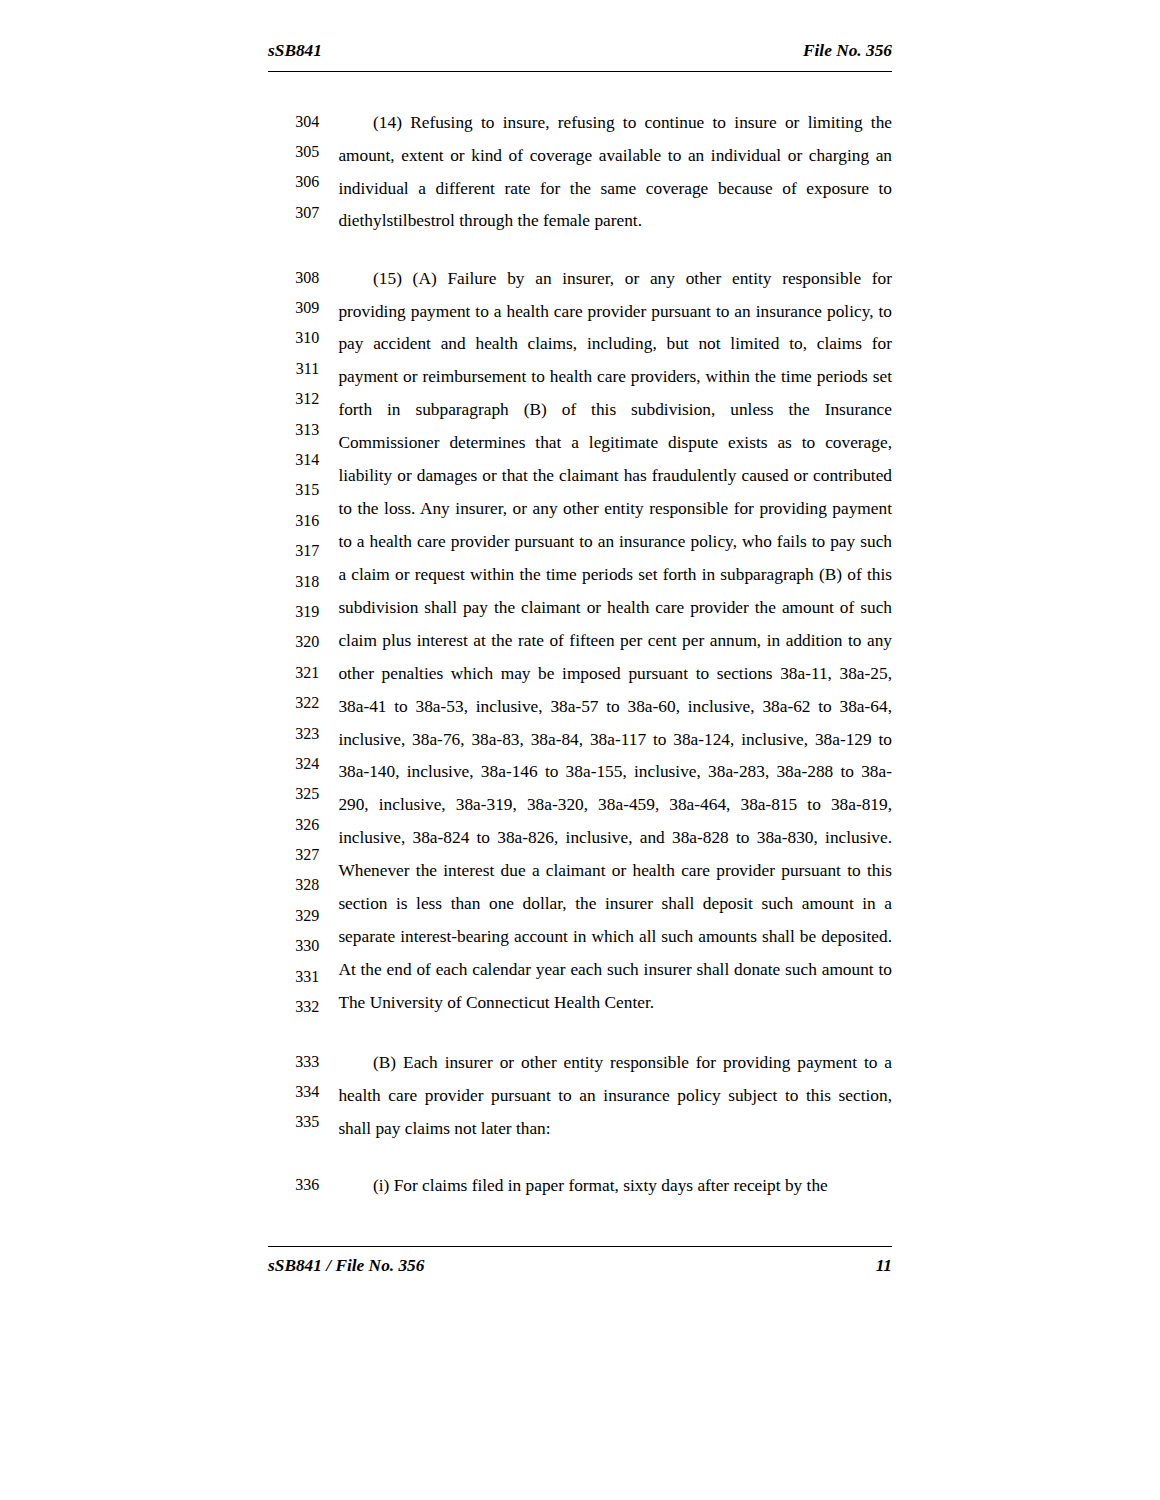sSB841 File No. 356
304 305 306 307
(14) Refusing to insure, refusing to continue to insure or limiting the amount, extent or kind of coverage available to an individual or charging an individual a different rate for the same coverage because of exposure to diethylstilbestrol through the female parent.
308 309 310 311 312 313 314 315 316 317 318 319 320 321 322 323 324 325 326 327 328 329 330 331 332
(15) (A) Failure by an insurer, or any other entity responsible for providing payment to a health care provider pursuant to an insurance policy, to pay accident and health claims, including, but not limited to, claims for payment or reimbursement to health care providers, within the time periods set forth in subparagraph (B) of this subdivision, unless the Insurance Commissioner determines that a legitimate dispute exists as to coverage, liability or damages or that the claimant has fraudulently caused or contributed to the loss. Any insurer, or any other entity responsible for providing payment to a health care provider pursuant to an insurance policy, who fails to pay such a claim or request within the time periods set forth in subparagraph (B) of this subdivision shall pay the claimant or health care provider the amount of such claim plus interest at the rate of fifteen per cent per annum, in addition to any other penalties which may be imposed pursuant to sections 38a-11, 38a-25, 38a-41 to 38a-53, inclusive, 38a-57 to 38a-60, inclusive, 38a-62 to 38a-64, inclusive, 38a-76, 38a-83, 38a-84, 38a-117 to 38a-124, inclusive, 38a-129 to 38a-140, inclusive, 38a-146 to 38a-155, inclusive, 38a-283, 38a-288 to 38a-290, inclusive, 38a-319, 38a-320, 38a-459, 38a-464, 38a-815 to 38a-819, inclusive, 38a-824 to 38a-826, inclusive, and 38a-828 to 38a-830, inclusive. Whenever the interest due a claimant or health care provider pursuant to this section is less than one dollar, the insurer shall deposit such amount in a separate interest-bearing account in which all such amounts shall be deposited. At the end of each calendar year each such insurer shall donate such amount to The University of Connecticut Health Center.
333 334 335
(B) Each insurer or other entity responsible for providing payment to a health care provider pursuant to an insurance policy subject to this section, shall pay claims not later than:
336
(i) For claims filed in paper format, sixty days after receipt by the
sSB841 / File No. 356 11